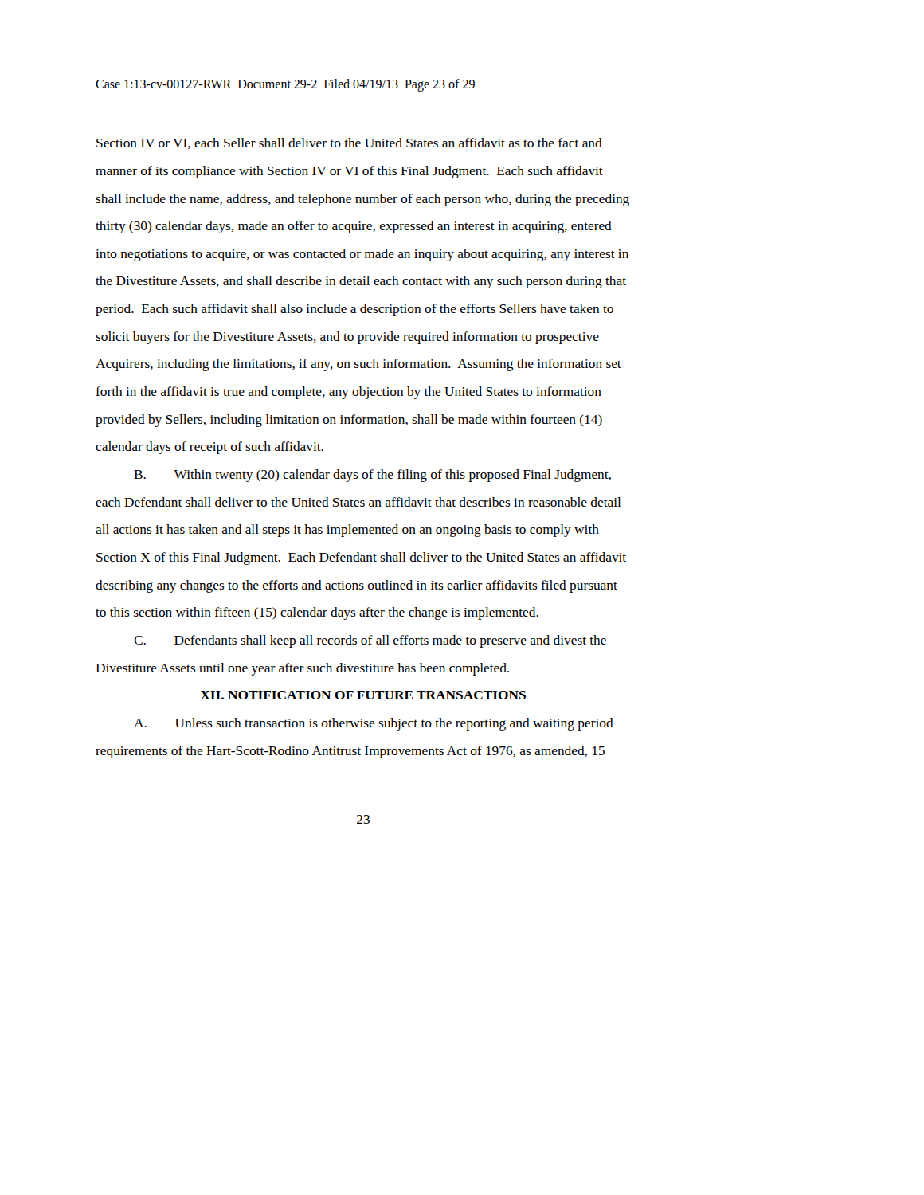Case 1:13-cv-00127-RWR Document 29-2 Filed 04/19/13 Page 23 of 29
Section IV or VI, each Seller shall deliver to the United States an affidavit as to the fact and manner of its compliance with Section IV or VI of this Final Judgment. Each such affidavit shall include the name, address, and telephone number of each person who, during the preceding thirty (30) calendar days, made an offer to acquire, expressed an interest in acquiring, entered into negotiations to acquire, or was contacted or made an inquiry about acquiring, any interest in the Divestiture Assets, and shall describe in detail each contact with any such person during that period. Each such affidavit shall also include a description of the efforts Sellers have taken to solicit buyers for the Divestiture Assets, and to provide required information to prospective Acquirers, including the limitations, if any, on such information. Assuming the information set forth in the affidavit is true and complete, any objection by the United States to information provided by Sellers, including limitation on information, shall be made within fourteen (14) calendar days of receipt of such affidavit.
B. Within twenty (20) calendar days of the filing of this proposed Final Judgment, each Defendant shall deliver to the United States an affidavit that describes in reasonable detail all actions it has taken and all steps it has implemented on an ongoing basis to comply with Section X of this Final Judgment. Each Defendant shall deliver to the United States an affidavit describing any changes to the efforts and actions outlined in its earlier affidavits filed pursuant to this section within fifteen (15) calendar days after the change is implemented.
C. Defendants shall keep all records of all efforts made to preserve and divest the Divestiture Assets until one year after such divestiture has been completed.
XII. NOTIFICATION OF FUTURE TRANSACTIONS
A. Unless such transaction is otherwise subject to the reporting and waiting period requirements of the Hart-Scott-Rodino Antitrust Improvements Act of 1976, as amended, 15
23